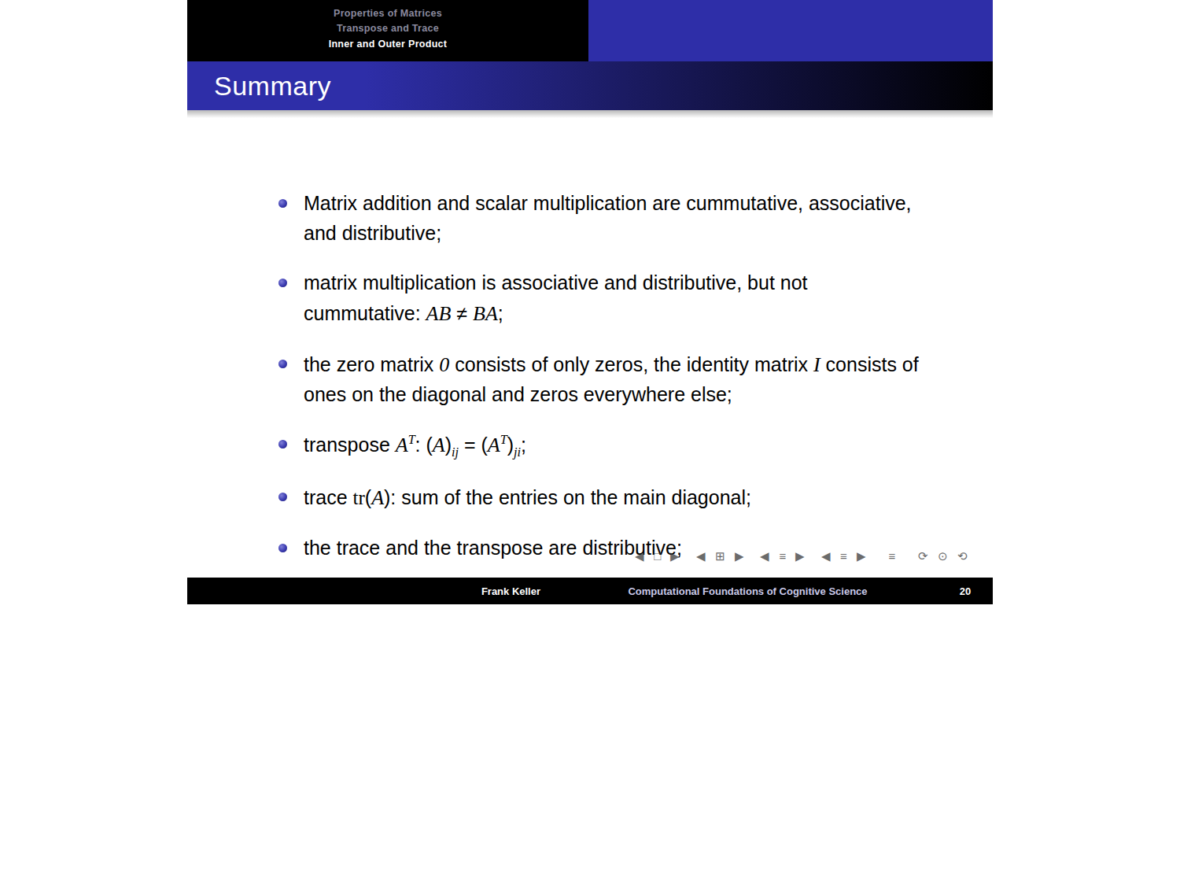Properties of Matrices
Transpose and Trace
Inner and Outer Product
Summary
Matrix addition and scalar multiplication are cummutative, associative, and distributive;
matrix multiplication is associative and distributive, but not cummutative: AB ≠ BA;
the zero matrix 0 consists of only zeros, the identity matrix I consists of ones on the diagonal and zeros everywhere else;
transpose AT: (A)ij = (AT)ji;
trace tr(A): sum of the entries on the main diagonal;
the trace and the transpose are distributive;
inner product: uTv;
outer product: uvT.
◀ □ ▶ ◀ ⊞ ▶ ◀ ≡ ▶ ◀ ≡ ▶ ≡ ⟳ ⊙ ⟲
Frank Keller
Computational Foundations of Cognitive Science
20